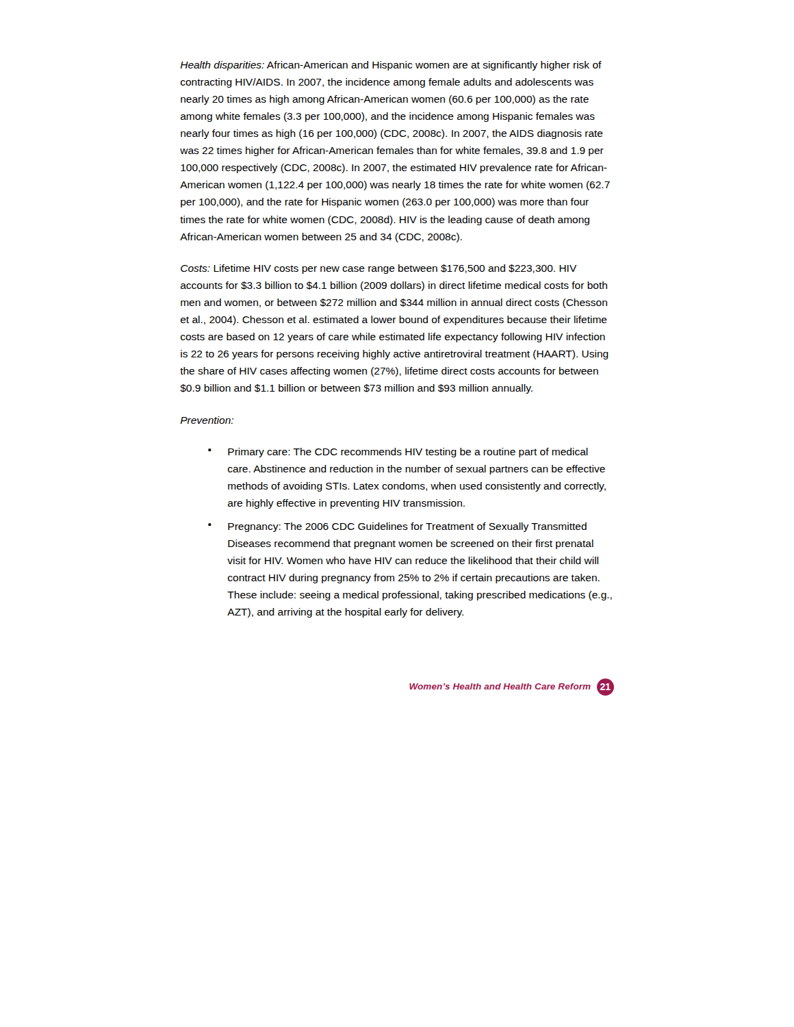Health disparities: African-American and Hispanic women are at significantly higher risk of contracting HIV/AIDS. In 2007, the incidence among female adults and adolescents was nearly 20 times as high among African-American women (60.6 per 100,000) as the rate among white females (3.3 per 100,000), and the incidence among Hispanic females was nearly four times as high (16 per 100,000) (CDC, 2008c). In 2007, the AIDS diagnosis rate was 22 times higher for African-American females than for white females, 39.8 and 1.9 per 100,000 respectively (CDC, 2008c). In 2007, the estimated HIV prevalence rate for African-American women (1,122.4 per 100,000) was nearly 18 times the rate for white women (62.7 per 100,000), and the rate for Hispanic women (263.0 per 100,000) was more than four times the rate for white women (CDC, 2008d). HIV is the leading cause of death among African-American women between 25 and 34 (CDC, 2008c).
Costs: Lifetime HIV costs per new case range between $176,500 and $223,300. HIV accounts for $3.3 billion to $4.1 billion (2009 dollars) in direct lifetime medical costs for both men and women, or between $272 million and $344 million in annual direct costs (Chesson et al., 2004). Chesson et al. estimated a lower bound of expenditures because their lifetime costs are based on 12 years of care while estimated life expectancy following HIV infection is 22 to 26 years for persons receiving highly active antiretroviral treatment (HAART). Using the share of HIV cases affecting women (27%), lifetime direct costs accounts for between $0.9 billion and $1.1 billion or between $73 million and $93 million annually.
Prevention:
Primary care: The CDC recommends HIV testing be a routine part of medical care. Abstinence and reduction in the number of sexual partners can be effective methods of avoiding STIs. Latex condoms, when used consistently and correctly, are highly effective in preventing HIV transmission.
Pregnancy: The 2006 CDC Guidelines for Treatment of Sexually Transmitted Diseases recommend that pregnant women be screened on their first prenatal visit for HIV. Women who have HIV can reduce the likelihood that their child will contract HIV during pregnancy from 25% to 2% if certain precautions are taken. These include: seeing a medical professional, taking prescribed medications (e.g., AZT), and arriving at the hospital early for delivery.
Women’s Health and Health Care Reform 21